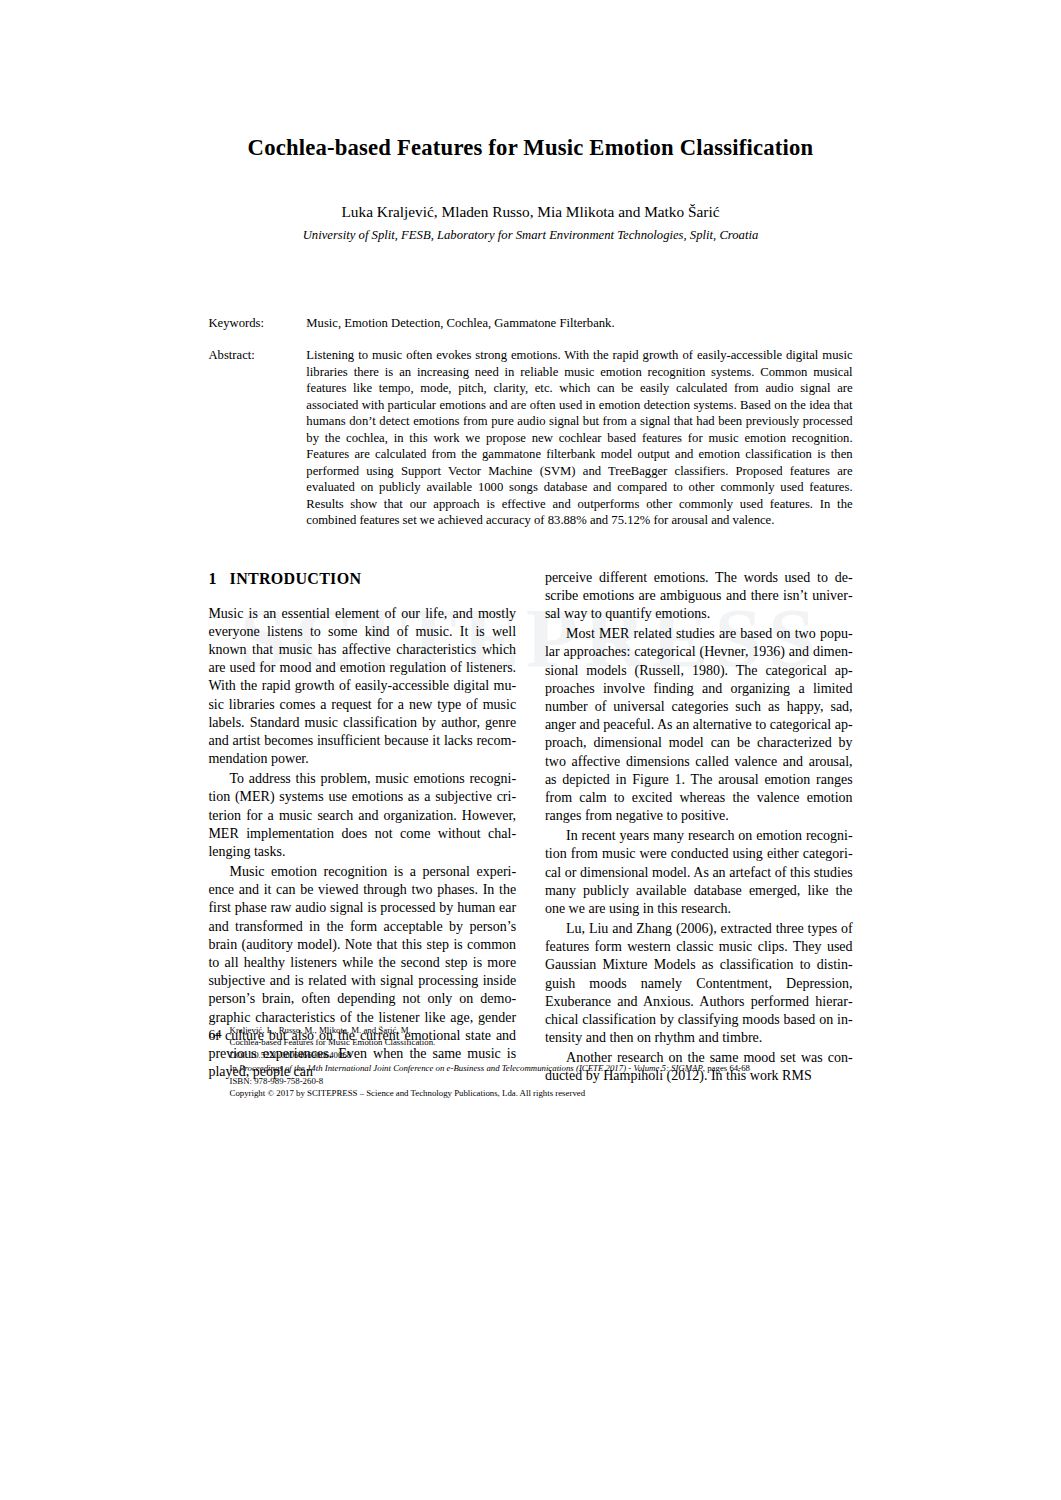SCITEPRESS
Cochlea-based Features for Music Emotion Classification
Luka Kraljević, Mladen Russo, Mia Mlikota and Matko Šarić
University of Split, FESB, Laboratory for Smart Environment Technologies, Split, Croatia
Keywords:
Music, Emotion Detection, Cochlea, Gammatone Filterbank.
Abstract:
Listening to music often evokes strong emotions. With the rapid growth of easily-accessible digital music libraries there is an increasing need in reliable music emotion recognition systems. Common musical features like tempo, mode, pitch, clarity, etc. which can be easily calculated from audio signal are associated with particular emotions and are often used in emotion detection systems. Based on the idea that humans don’t detect emotions from pure audio signal but from a signal that had been previously processed by the cochlea, in this work we propose new cochlear based features for music emotion recognition. Features are calculated from the gammatone filterbank model output and emotion classification is then performed using Support Vector Machine (SVM) and TreeBagger classifiers. Proposed features are evaluated on publicly available 1000 songs database and compared to other commonly used features. Results show that our approach is effective and outperforms other commonly used features. In the combined features set we achieved accuracy of 83.88% and 75.12% for arousal and valence.
1 INTRODUCTION
Music is an essential element of our life, and mostly everyone listens to some kind of music. It is well known that music has affective characteristics which are used for mood and emotion regulation of listeners. With the rapid growth of easily-accessible digital music libraries comes a request for a new type of music labels. Standard music classification by author, genre and artist becomes insufficient because it lacks recommendation power.
To address this problem, music emotions recognition (MER) systems use emotions as a subjective criterion for a music search and organization. However, MER implementation does not come without challenging tasks.
Music emotion recognition is a personal experience and it can be viewed through two phases. In the first phase raw audio signal is processed by human ear and transformed in the form acceptable by person’s brain (auditory model). Note that this step is common to all healthy listeners while the second step is more subjective and is related with signal processing inside person’s brain, often depending not only on demographic characteristics of the listener like age, gender or culture but also on the current emotional state and previous experiences. Even when the same music is played, people can
perceive different emotions. The words used to describe emotions are ambiguous and there isn’t universal way to quantify emotions.
Most MER related studies are based on two popular approaches: categorical (Hevner, 1936) and dimensional models (Russell, 1980). The categorical approaches involve finding and organizing a limited number of universal categories such as happy, sad, anger and peaceful. As an alternative to categorical approach, dimensional model can be characterized by two affective dimensions called valence and arousal, as depicted in Figure 1. The arousal emotion ranges from calm to excited whereas the valence emotion ranges from negative to positive.
In recent years many research on emotion recognition from music were conducted using either categorical or dimensional model. As an artefact of this studies many publicly available database emerged, like the one we are using in this research.
Lu, Liu and Zhang (2006), extracted three types of features form western classic music clips. They used Gaussian Mixture Models as classification to distinguish moods namely Contentment, Depression, Exuberance and Anxious. Authors performed hierarchical classification by classifying moods based on intensity and then on rhythm and timbre.
Another research on the same mood set was conducted by Hampiholi (2012). In this work RMS
64
Kraljević, L., Russo, M., Mlikota, M. and Šarić, M.
Cochlea-based Features for Music Emotion Classification.
DOI: 10.5220/0006466900640068
In Proceedings of the 14th International Joint Conference on e-Business and Telecommunications (ICETE 2017) - Volume 5: SIGMAP, pages 64-68
ISBN: 978-989-758-260-8
Copyright © 2017 by SCITEPRESS – Science and Technology Publications, Lda. All rights reserved